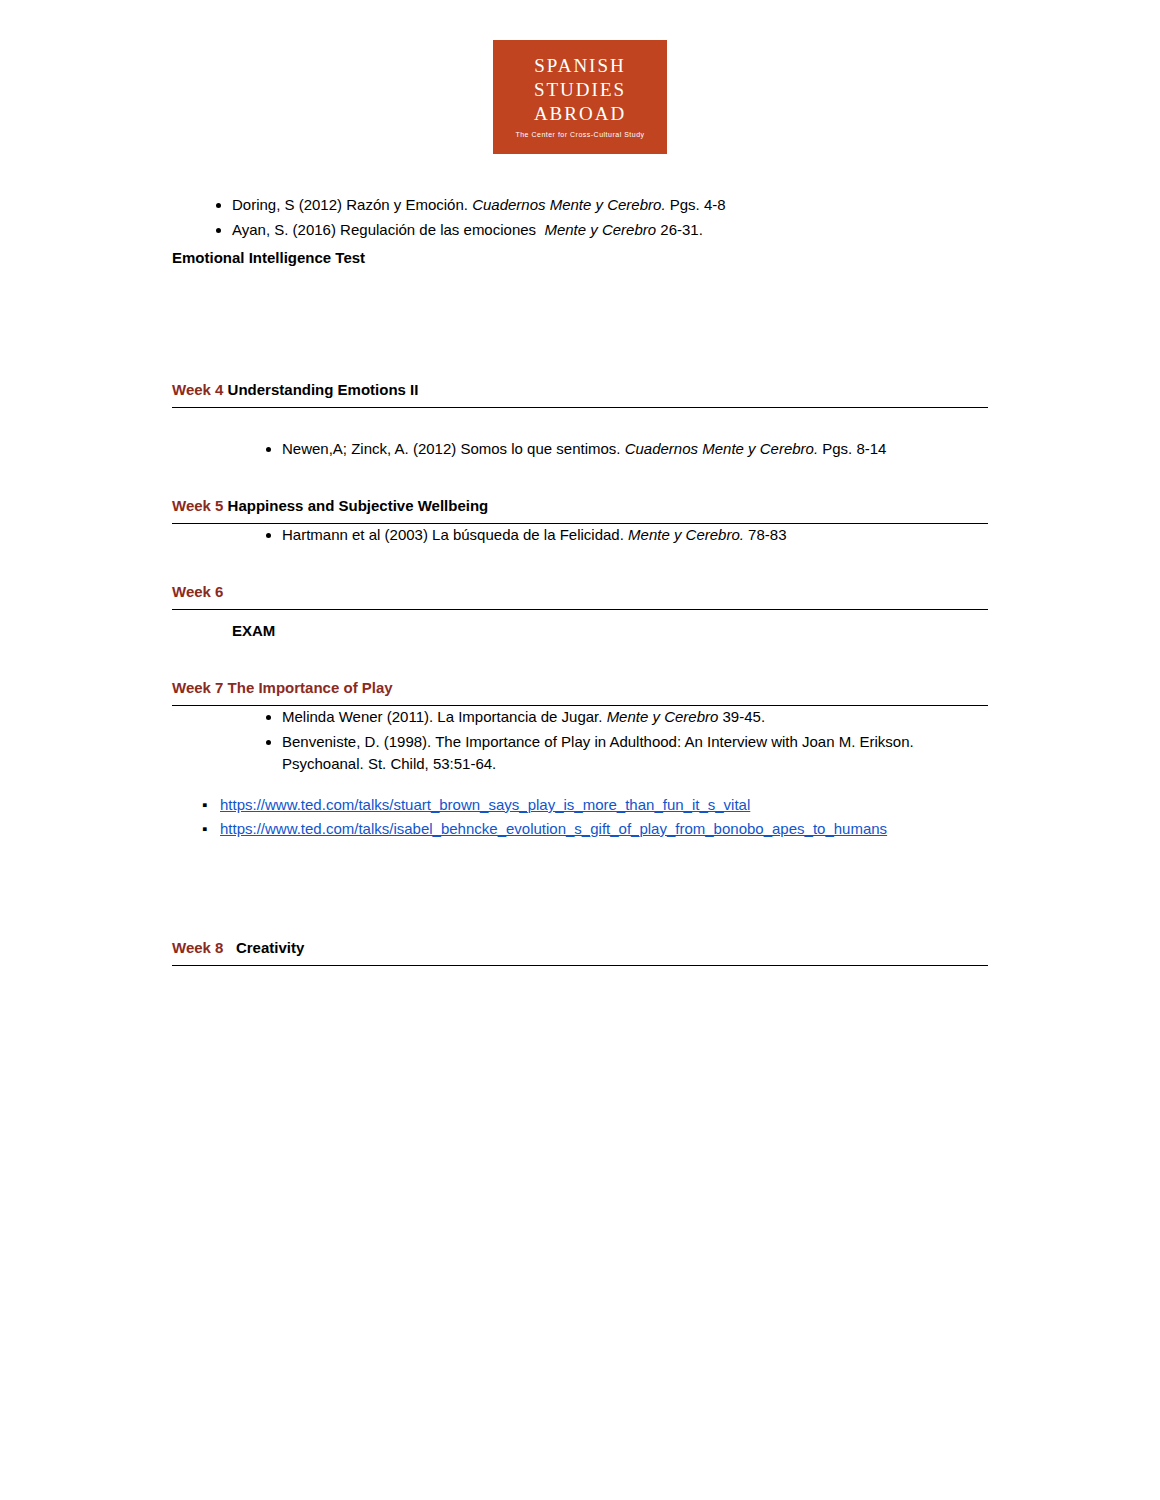SPANISH
STUDIES
ABROAD
The Center for Cross-Cultural Study
Doring, S (2012) Razón y Emoción. Cuadernos Mente y Cerebro. Pgs. 4-8
Ayan, S. (2016) Regulación de las emociones Mente y Cerebro 26-31.
Emotional Intelligence Test
Week 4 Understanding Emotions II
Newen,A; Zinck, A. (2012) Somos lo que sentimos. Cuadernos Mente y Cerebro. Pgs. 8-14
Week 5 Happiness and Subjective Wellbeing
Hartmann et al (2003) La búsqueda de la Felicidad. Mente y Cerebro. 78-83
Week 6
EXAM
Week 7 The Importance of Play
Melinda Wener (2011). La Importancia de Jugar. Mente y Cerebro 39-45.
Benveniste, D. (1998). The Importance of Play in Adulthood: An Interview with Joan M. Erikson. Psychoanal. St. Child, 53:51-64.
https://www.ted.com/talks/stuart_brown_says_play_is_more_than_fun_it_s_vital
https://www.ted.com/talks/isabel_behncke_evolution_s_gift_of_play_from_bonobo_apes_to_humans
Week 8 Creativity